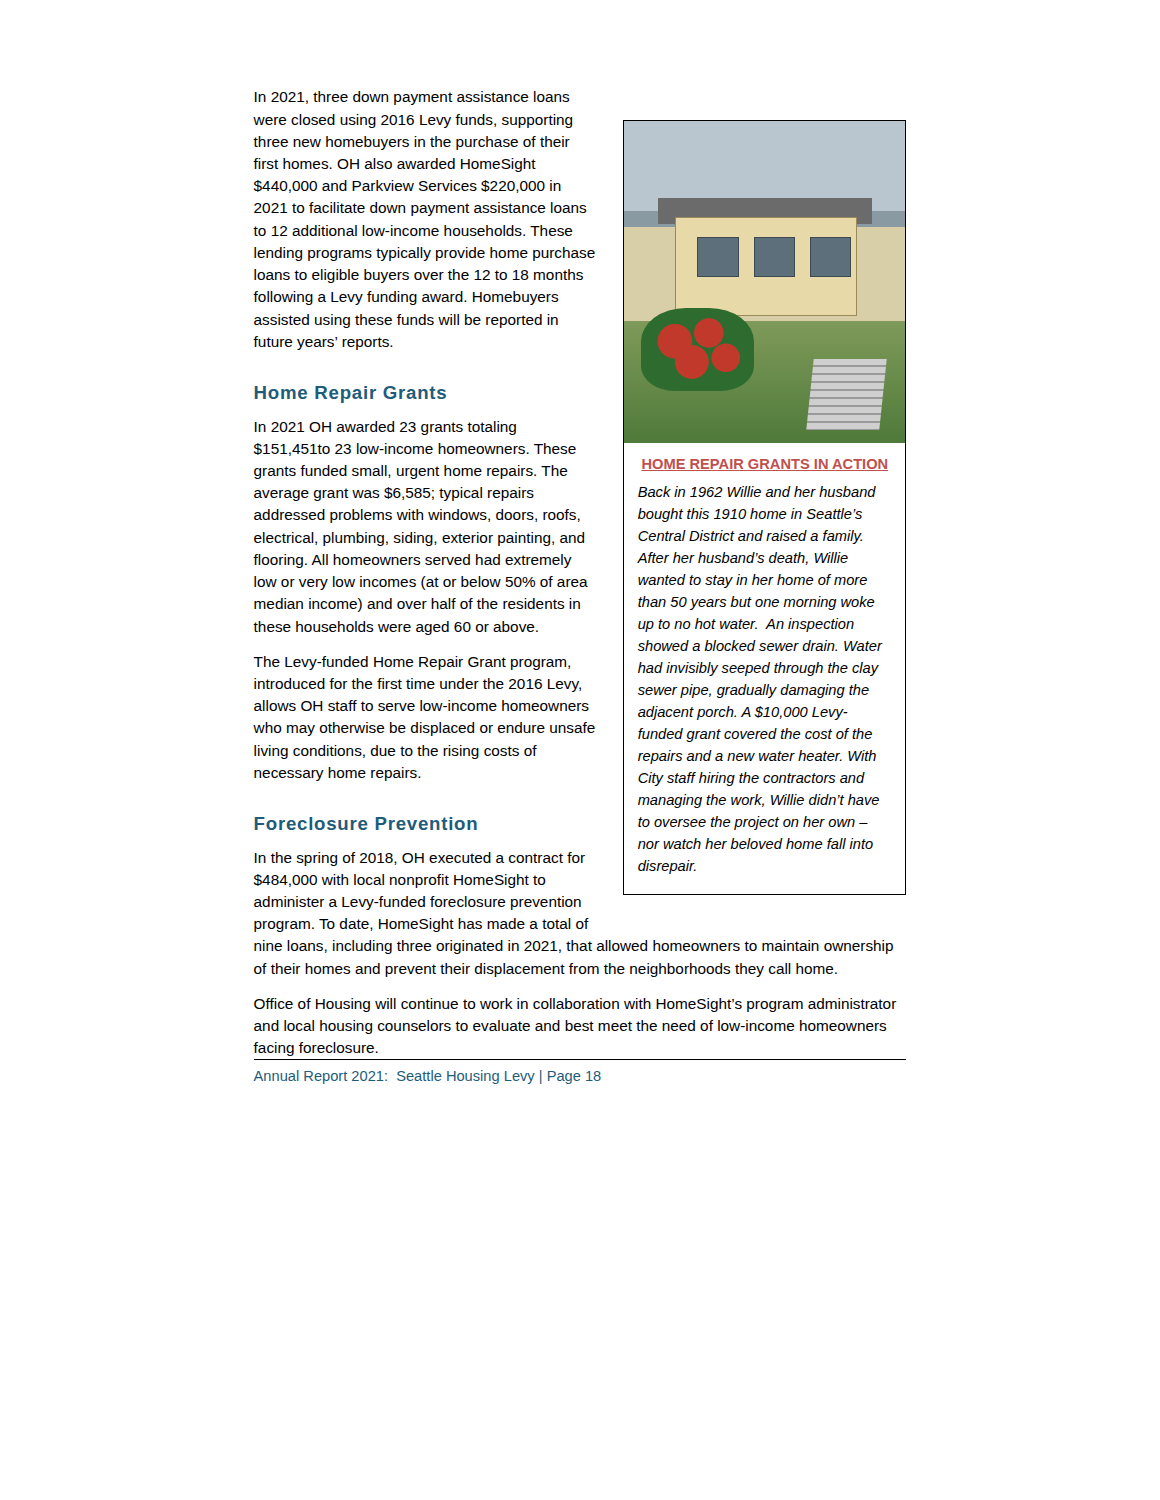HOME REPAIR GRANTS IN ACTION
Back in 1962 Willie and her husband bought this 1910 home in Seattle’s Central District and raised a family. After her husband’s death, Willie wanted to stay in her home of more than 50 years but one morning woke up to no hot water. An inspection showed a blocked sewer drain. Water had invisibly seeped through the clay sewer pipe, gradually damaging the adjacent porch. A $10,000 Levy-funded grant covered the cost of the repairs and a new water heater. With City staff hiring the contractors and managing the work, Willie didn’t have to oversee the project on her own – nor watch her beloved home fall into disrepair.
In 2021, three down payment assistance loans were closed using 2016 Levy funds, supporting three new homebuyers in the purchase of their first homes. OH also awarded HomeSight $440,000 and Parkview Services $220,000 in 2021 to facilitate down payment assistance loans to 12 additional low-income households. These lending programs typically provide home purchase loans to eligible buyers over the 12 to 18 months following a Levy funding award. Homebuyers assisted using these funds will be reported in future years’ reports.
Home Repair Grants
In 2021 OH awarded 23 grants totaling $151,451to 23 low-income homeowners. These grants funded small, urgent home repairs. The average grant was $6,585; typical repairs addressed problems with windows, doors, roofs, electrical, plumbing, siding, exterior painting, and flooring. All homeowners served had extremely low or very low incomes (at or below 50% of area median income) and over half of the residents in these households were aged 60 or above.
The Levy-funded Home Repair Grant program, introduced for the first time under the 2016 Levy, allows OH staff to serve low-income homeowners who may otherwise be displaced or endure unsafe living conditions, due to the rising costs of necessary home repairs.
Foreclosure Prevention
In the spring of 2018, OH executed a contract for $484,000 with local nonprofit HomeSight to administer a Levy-funded foreclosure prevention program. To date, HomeSight has made a total of nine loans, including three originated in 2021, that allowed homeowners to maintain ownership of their homes and prevent their displacement from the neighborhoods they call home.
Office of Housing will continue to work in collaboration with HomeSight’s program administrator and local housing counselors to evaluate and best meet the need of low-income homeowners facing foreclosure.
Annual Report 2021: Seattle Housing Levy | Page 18